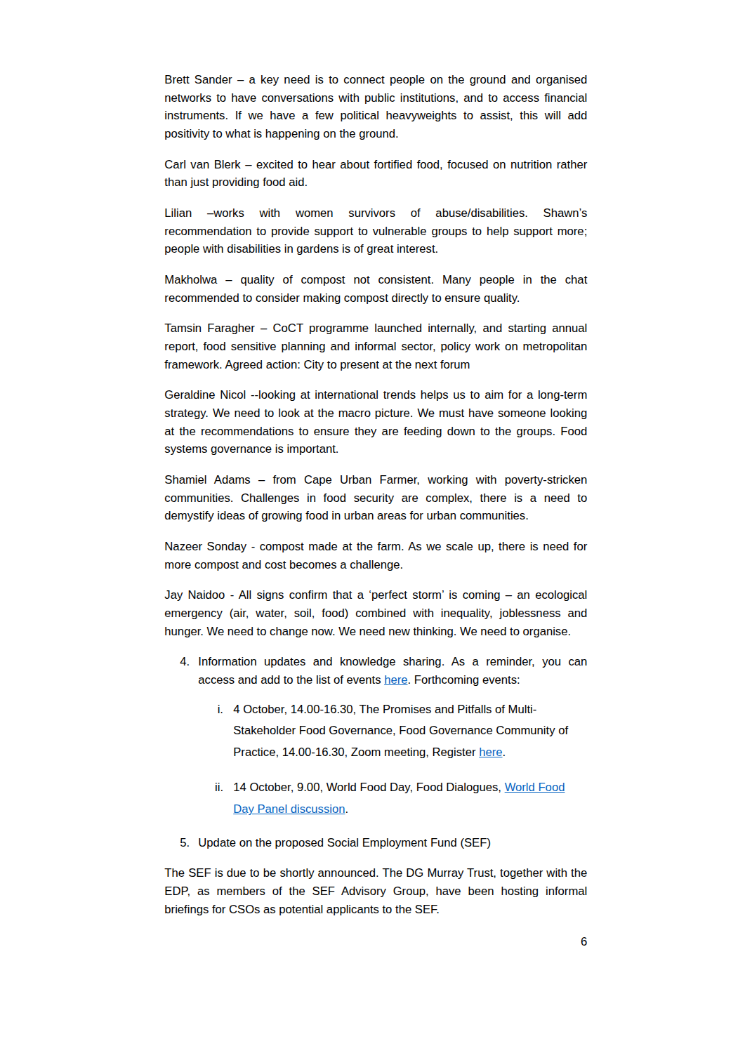Brett Sander – a key need is to connect people on the ground and organised networks to have conversations with public institutions, and to access financial instruments. If we have a few political heavyweights to assist, this will add positivity to what is happening on the ground.
Carl van Blerk – excited to hear about fortified food, focused on nutrition rather than just providing food aid.
Lilian –works with women survivors of abuse/disabilities. Shawn’s recommendation to provide support to vulnerable groups to help support more; people with disabilities in gardens is of great interest.
Makholwa – quality of compost not consistent. Many people in the chat recommended to consider making compost directly to ensure quality.
Tamsin Faragher – CoCT programme launched internally, and starting annual report, food sensitive planning and informal sector, policy work on metropolitan framework. Agreed action: City to present at the next forum
Geraldine Nicol --looking at international trends helps us to aim for a long-term strategy. We need to look at the macro picture. We must have someone looking at the recommendations to ensure they are feeding down to the groups. Food systems governance is important.
Shamiel Adams – from Cape Urban Farmer, working with poverty-stricken communities. Challenges in food security are complex, there is a need to demystify ideas of growing food in urban areas for urban communities.
Nazeer Sonday - compost made at the farm. As we scale up, there is need for more compost and cost becomes a challenge.
Jay Naidoo - All signs confirm that a ‘perfect storm’ is coming – an ecological emergency (air, water, soil, food) combined with inequality, joblessness and hunger. We need to change now. We need new thinking. We need to organise.
Information updates and knowledge sharing. As a reminder, you can access and add to the list of events here. Forthcoming events:
4 October, 14.00-16.30, The Promises and Pitfalls of Multi-Stakeholder Food Governance, Food Governance Community of Practice, 14.00-16.30, Zoom meeting, Register here.
14 October, 9.00, World Food Day, Food Dialogues, World Food Day Panel discussion.
Update on the proposed Social Employment Fund (SEF)
The SEF is due to be shortly announced. The DG Murray Trust, together with the EDP, as members of the SEF Advisory Group, have been hosting informal briefings for CSOs as potential applicants to the SEF.
6